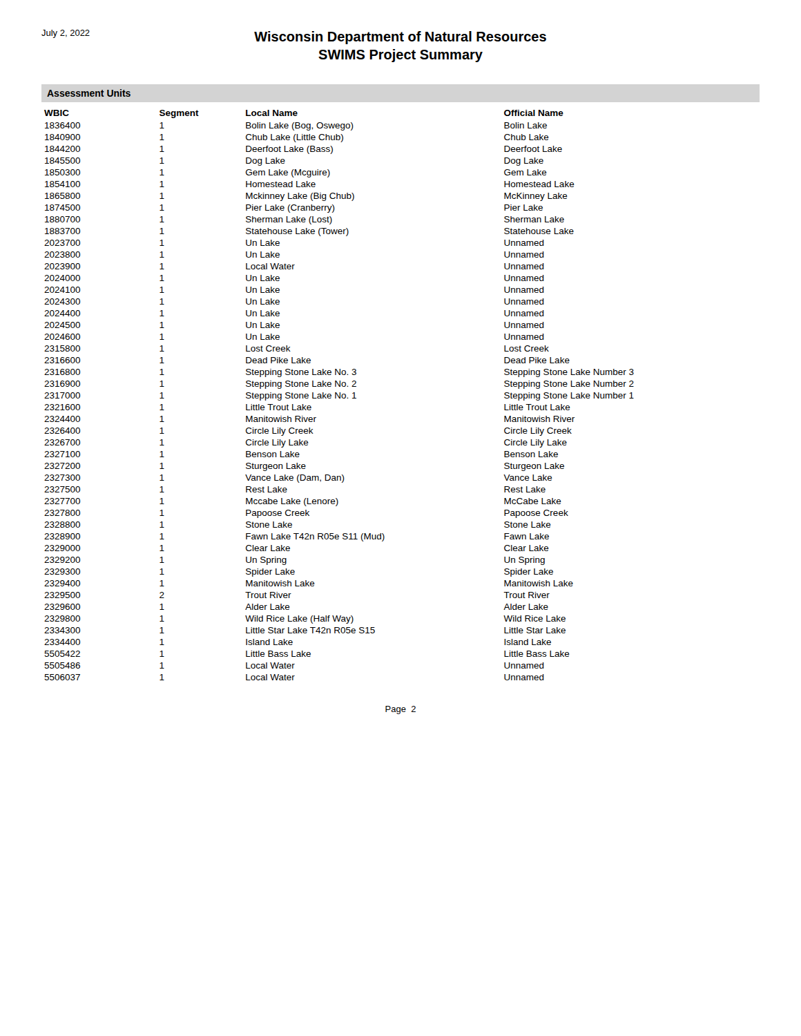July 2, 2022
Wisconsin Department of Natural Resources
SWIMS Project Summary
Assessment Units
| WBIC | Segment | Local Name | Official Name |
| --- | --- | --- | --- |
| 1836400 | 1 | Bolin Lake (Bog, Oswego) | Bolin Lake |
| 1840900 | 1 | Chub Lake (Little Chub) | Chub Lake |
| 1844200 | 1 | Deerfoot Lake (Bass) | Deerfoot Lake |
| 1845500 | 1 | Dog Lake | Dog Lake |
| 1850300 | 1 | Gem Lake (Mcguire) | Gem Lake |
| 1854100 | 1 | Homestead Lake | Homestead Lake |
| 1865800 | 1 | Mckinney Lake (Big Chub) | McKinney Lake |
| 1874500 | 1 | Pier Lake (Cranberry) | Pier Lake |
| 1880700 | 1 | Sherman Lake (Lost) | Sherman Lake |
| 1883700 | 1 | Statehouse Lake (Tower) | Statehouse Lake |
| 2023700 | 1 | Un Lake | Unnamed |
| 2023800 | 1 | Un Lake | Unnamed |
| 2023900 | 1 | Local Water | Unnamed |
| 2024000 | 1 | Un Lake | Unnamed |
| 2024100 | 1 | Un Lake | Unnamed |
| 2024300 | 1 | Un Lake | Unnamed |
| 2024400 | 1 | Un Lake | Unnamed |
| 2024500 | 1 | Un Lake | Unnamed |
| 2024600 | 1 | Un Lake | Unnamed |
| 2315800 | 1 | Lost Creek | Lost Creek |
| 2316600 | 1 | Dead Pike Lake | Dead Pike Lake |
| 2316800 | 1 | Stepping Stone Lake No. 3 | Stepping Stone Lake Number 3 |
| 2316900 | 1 | Stepping Stone Lake No. 2 | Stepping Stone Lake Number 2 |
| 2317000 | 1 | Stepping Stone Lake No. 1 | Stepping Stone Lake Number 1 |
| 2321600 | 1 | Little Trout Lake | Little Trout Lake |
| 2324400 | 1 | Manitowish River | Manitowish River |
| 2326400 | 1 | Circle Lily Creek | Circle Lily Creek |
| 2326700 | 1 | Circle Lily Lake | Circle Lily Lake |
| 2327100 | 1 | Benson Lake | Benson Lake |
| 2327200 | 1 | Sturgeon Lake | Sturgeon Lake |
| 2327300 | 1 | Vance Lake (Dam, Dan) | Vance Lake |
| 2327500 | 1 | Rest Lake | Rest Lake |
| 2327700 | 1 | Mccabe Lake (Lenore) | McCabe Lake |
| 2327800 | 1 | Papoose Creek | Papoose Creek |
| 2328800 | 1 | Stone Lake | Stone Lake |
| 2328900 | 1 | Fawn Lake T42n R05e S11 (Mud) | Fawn Lake |
| 2329000 | 1 | Clear Lake | Clear Lake |
| 2329200 | 1 | Un Spring | Un Spring |
| 2329300 | 1 | Spider Lake | Spider Lake |
| 2329400 | 1 | Manitowish Lake | Manitowish Lake |
| 2329500 | 2 | Trout River | Trout River |
| 2329600 | 1 | Alder Lake | Alder Lake |
| 2329800 | 1 | Wild Rice Lake (Half Way) | Wild Rice Lake |
| 2334300 | 1 | Little Star Lake T42n R05e S15 | Little Star Lake |
| 2334400 | 1 | Island Lake | Island Lake |
| 5505422 | 1 | Little Bass Lake | Little Bass Lake |
| 5505486 | 1 | Local Water | Unnamed |
| 5506037 | 1 | Local Water | Unnamed |
Page 2